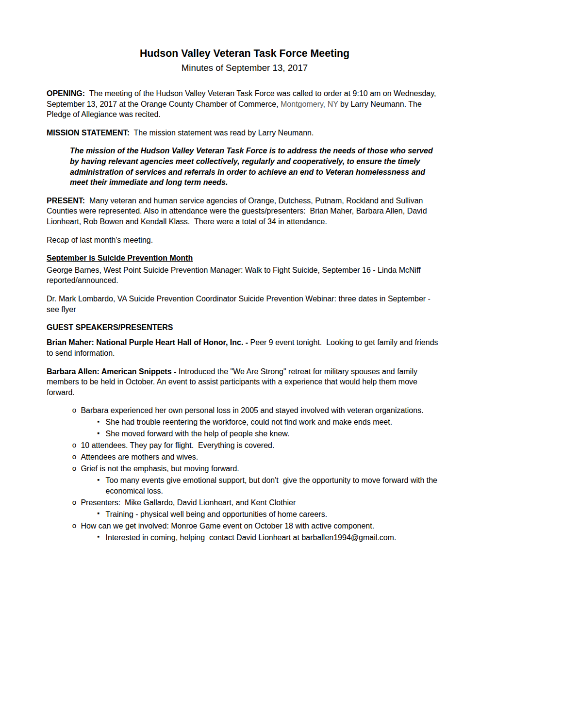Hudson Valley Veteran Task Force Meeting
Minutes of September 13, 2017
OPENING: The meeting of the Hudson Valley Veteran Task Force was called to order at 9:10 am on Wednesday, September 13, 2017 at the Orange County Chamber of Commerce, Montgomery, NY by Larry Neumann. The Pledge of Allegiance was recited.
MISSION STATEMENT: The mission statement was read by Larry Neumann.
The mission of the Hudson Valley Veteran Task Force is to address the needs of those who served by having relevant agencies meet collectively, regularly and cooperatively, to ensure the timely administration of services and referrals in order to achieve an end to Veteran homelessness and meet their immediate and long term needs.
PRESENT: Many veteran and human service agencies of Orange, Dutchess, Putnam, Rockland and Sullivan Counties were represented. Also in attendance were the guests/presenters: Brian Maher, Barbara Allen, David Lionheart, Rob Bowen and Kendall Klass. There were a total of 34 in attendance.
Recap of last month's meeting.
September is Suicide Prevention Month
George Barnes, West Point Suicide Prevention Manager: Walk to Fight Suicide, September 16 - Linda McNiff reported/announced.
Dr. Mark Lombardo, VA Suicide Prevention Coordinator Suicide Prevention Webinar: three dates in September - see flyer
GUEST SPEAKERS/PRESENTERS
Brian Maher: National Purple Heart Hall of Honor, Inc. - Peer 9 event tonight. Looking to get family and friends to send information.
Barbara Allen: American Snippets - Introduced the "We Are Strong" retreat for military spouses and family members to be held in October. An event to assist participants with a experience that would help them move forward.
Barbara experienced her own personal loss in 2005 and stayed involved with veteran organizations.
She had trouble reentering the workforce, could not find work and make ends meet.
She moved forward with the help of people she knew.
10 attendees. They pay for flight. Everything is covered.
Attendees are mothers and wives.
Grief is not the emphasis, but moving forward.
Too many events give emotional support, but don't give the opportunity to move forward with the economical loss.
Presenters: Mike Gallardo, David Lionheart, and Kent Clothier
Training - physical well being and opportunities of home careers.
How can we get involved: Monroe Game event on October 18 with active component.
Interested in coming, helping contact David Lionheart at barballen1994@gmail.com.